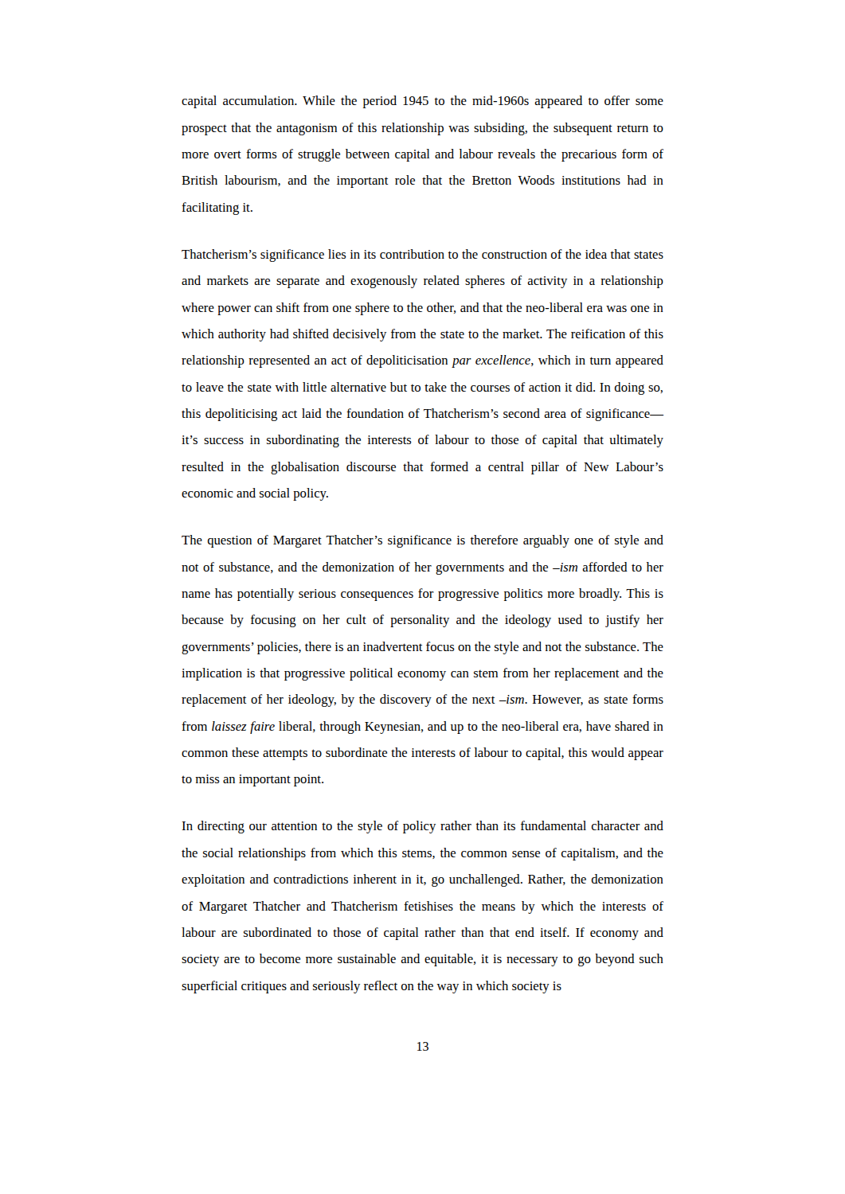capital accumulation. While the period 1945 to the mid-1960s appeared to offer some prospect that the antagonism of this relationship was subsiding, the subsequent return to more overt forms of struggle between capital and labour reveals the precarious form of British labourism, and the important role that the Bretton Woods institutions had in facilitating it.
Thatcherism’s significance lies in its contribution to the construction of the idea that states and markets are separate and exogenously related spheres of activity in a relationship where power can shift from one sphere to the other, and that the neo-liberal era was one in which authority had shifted decisively from the state to the market. The reification of this relationship represented an act of depoliticisation par excellence, which in turn appeared to leave the state with little alternative but to take the courses of action it did. In doing so, this depoliticising act laid the foundation of Thatcherism’s second area of significance—it’s success in subordinating the interests of labour to those of capital that ultimately resulted in the globalisation discourse that formed a central pillar of New Labour’s economic and social policy.
The question of Margaret Thatcher’s significance is therefore arguably one of style and not of substance, and the demonization of her governments and the –ism afforded to her name has potentially serious consequences for progressive politics more broadly. This is because by focusing on her cult of personality and the ideology used to justify her governments’ policies, there is an inadvertent focus on the style and not the substance. The implication is that progressive political economy can stem from her replacement and the replacement of her ideology, by the discovery of the next –ism. However, as state forms from laissez faire liberal, through Keynesian, and up to the neo-liberal era, have shared in common these attempts to subordinate the interests of labour to capital, this would appear to miss an important point.
In directing our attention to the style of policy rather than its fundamental character and the social relationships from which this stems, the common sense of capitalism, and the exploitation and contradictions inherent in it, go unchallenged. Rather, the demonization of Margaret Thatcher and Thatcherism fetishises the means by which the interests of labour are subordinated to those of capital rather than that end itself. If economy and society are to become more sustainable and equitable, it is necessary to go beyond such superficial critiques and seriously reflect on the way in which society is
13